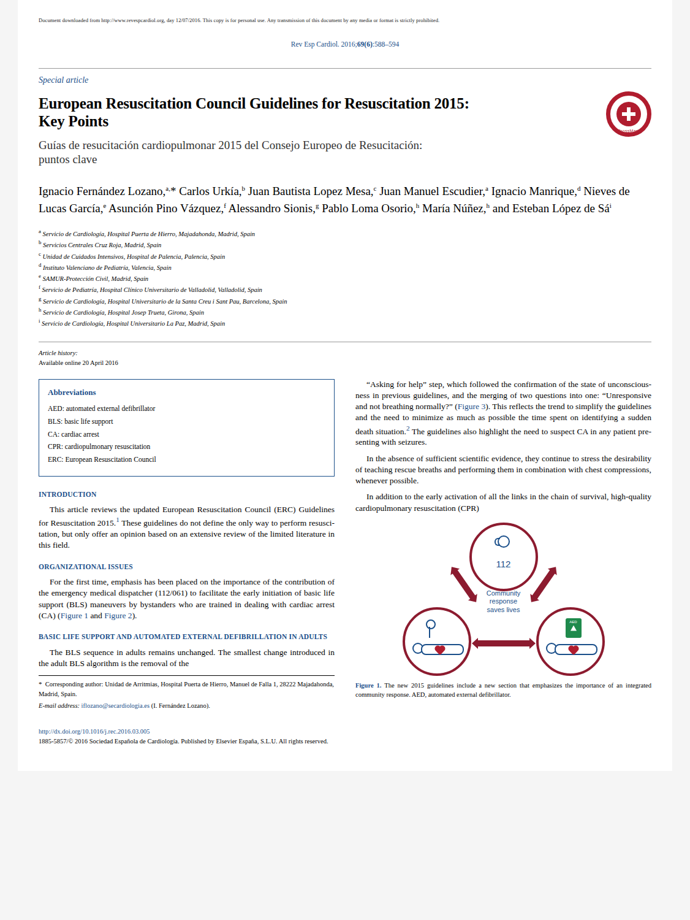Document downloaded from http://www.revespcardiol.org, day 12/07/2016. This copy is for personal use. Any transmission of this document by any media or format is strictly prohibited.
Rev Esp Cardiol. 2016;69(6):588–594
Special article
CrossMark
European Resuscitation Council Guidelines for Resuscitation 2015:
Key Points
Guías de resucitación cardiopulmonar 2015 del Consejo Europeo de Resucitación:
puntos clave
Ignacio Fernández Lozano,a,* Carlos Urkía,b Juan Bautista Lopez Mesa,c Juan Manuel Escudier,a Ignacio Manrique,d Nieves de Lucas García,e Asunción Pino Vázquez,f Alessandro Sionis,g Pablo Loma Osorio,h María Núñez,h and Esteban López de Sái
a Servicio de Cardiología, Hospital Puerta de Hierro, Majadahonda, Madrid, Spain
b Servicios Centrales Cruz Roja, Madrid, Spain
c Unidad de Cuidados Intensivos, Hospital de Palencia, Palencia, Spain
d Instituto Valenciano de Pediatría, Valencia, Spain
e SAMUR-Protección Civil, Madrid, Spain
f Servicio de Pediatría, Hospital Clínico Universitario de Valladolid, Valladolid, Spain
g Servicio de Cardiología, Hospital Universitario de la Santa Creu i Sant Pau, Barcelona, Spain
h Servicio de Cardiología, Hospital Josep Trueta, Girona, Spain
i Servicio de Cardiología, Hospital Universitario La Paz, Madrid, Spain
Article history:
Available online 20 April 2016
Abbreviations
AED: automated external defibrillator
BLS: basic life support
CA: cardiac arrest
CPR: cardiopulmonary resuscitation
ERC: European Resuscitation Council
Introduction
This article reviews the updated European Resuscitation Council (ERC) Guidelines for Resuscitation 2015.1 These guidelines do not define the only way to perform resuscitation, but only offer an opinion based on an extensive review of the limited literature in this field.
Organizational issues
For the first time, emphasis has been placed on the importance of the contribution of the emergency medical dispatcher (112/061) to facilitate the early initiation of basic life support (BLS) maneuvers by bystanders who are trained in dealing with cardiac arrest (CA) (Figure 1 and Figure 2).
Basic life support and automated external defibrillation in adults
The BLS sequence in adults remains unchanged. The smallest change introduced in the adult BLS algorithm is the removal of the
* Corresponding author: Unidad de Arritmias, Hospital Puerta de Hierro, Manuel de Falla 1, 28222 Majadahonda, Madrid, Spain.
E-mail address: iflozano@secardiologia.es (I. Fernández Lozano).
“Asking for help” step, which followed the confirmation of the state of unconsciousness in previous guidelines, and the merging of two questions into one: “Unresponsive and not breathing normally?” (Figure 3). This reflects the trend to simplify the guidelines and the need to minimize as much as possible the time spent on identifying a sudden death situation.2 The guidelines also highlight the need to suspect CA in any patient presenting with seizures.
In the absence of sufficient scientific evidence, they continue to stress the desirability of teaching rescue breaths and performing them in combination with chest compressions, whenever possible.
In addition to the early activation of all the links in the chain of survival, high-quality cardiopulmonary resuscitation (CPR)
112
AED
Community
response
saves lives
Figure 1. The new 2015 guidelines include a new section that emphasizes the importance of an integrated community response. AED, automated external defibrillator.
http://dx.doi.org/10.1016/j.rec.2016.03.005
1885-5857/© 2016 Sociedad Española de Cardiología. Published by Elsevier España, S.L.U. All rights reserved.